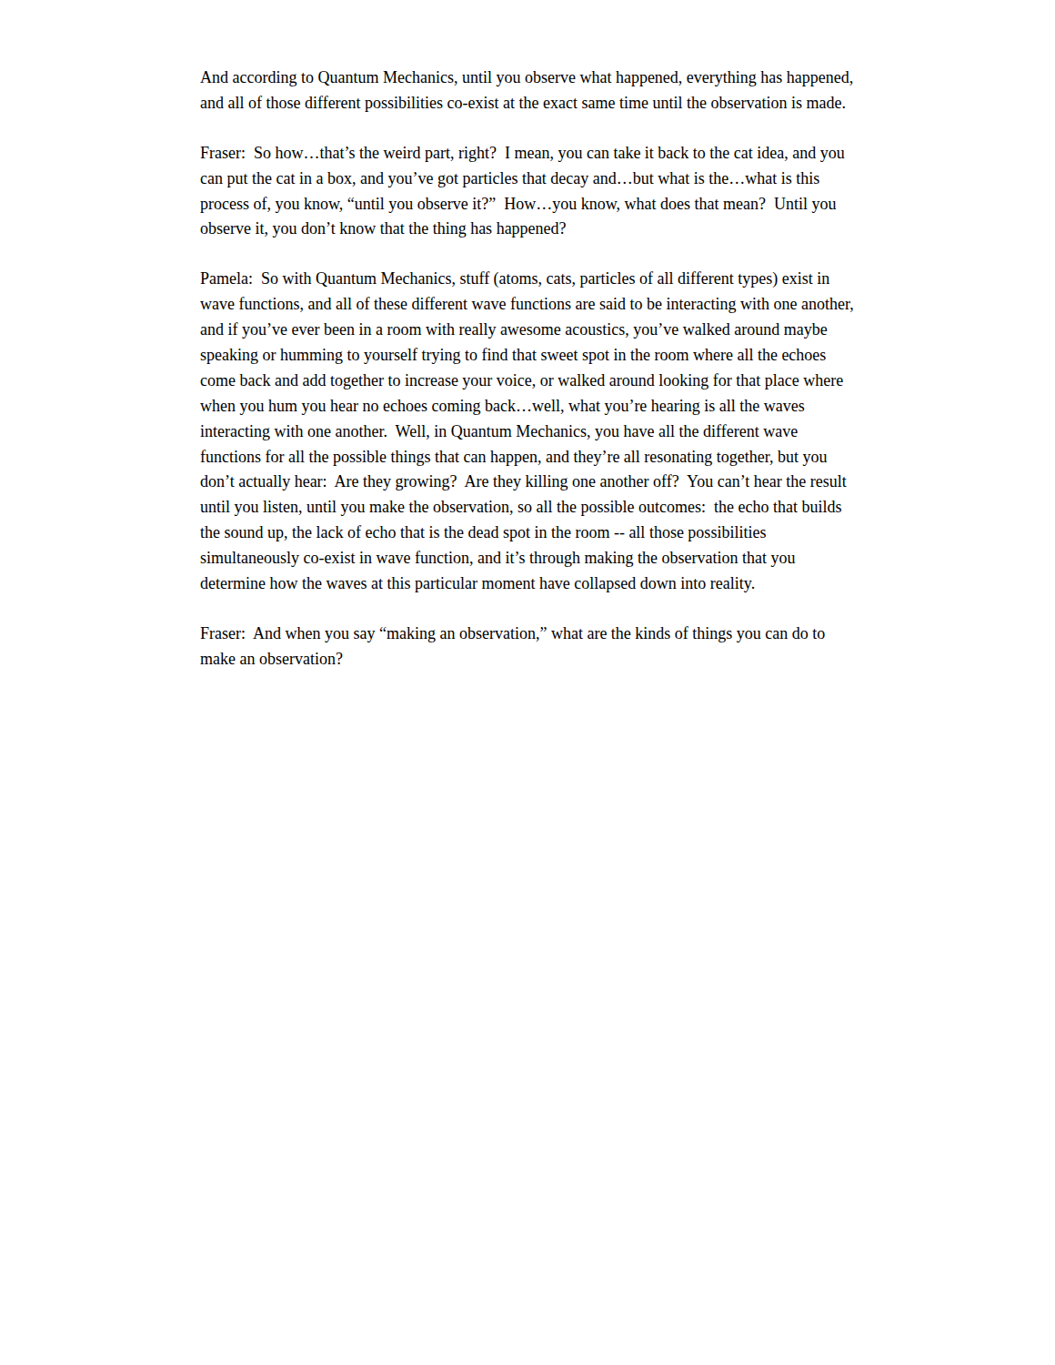And according to Quantum Mechanics, until you observe what happened, everything has happened, and all of those different possibilities co-exist at the exact same time until the observation is made.
Fraser: So how…that’s the weird part, right? I mean, you can take it back to the cat idea, and you can put the cat in a box, and you’ve got particles that decay and…but what is the…what is this process of, you know, “until you observe it?” How…you know, what does that mean? Until you observe it, you don’t know that the thing has happened?
Pamela: So with Quantum Mechanics, stuff (atoms, cats, particles of all different types) exist in wave functions, and all of these different wave functions are said to be interacting with one another, and if you’ve ever been in a room with really awesome acoustics, you’ve walked around maybe speaking or humming to yourself trying to find that sweet spot in the room where all the echoes come back and add together to increase your voice, or walked around looking for that place where when you hum you hear no echoes coming back…well, what you’re hearing is all the waves interacting with one another. Well, in Quantum Mechanics, you have all the different wave functions for all the possible things that can happen, and they’re all resonating together, but you don’t actually hear: Are they growing? Are they killing one another off? You can’t hear the result until you listen, until you make the observation, so all the possible outcomes: the echo that builds the sound up, the lack of echo that is the dead spot in the room -- all those possibilities simultaneously co-exist in wave function, and it’s through making the observation that you determine how the waves at this particular moment have collapsed down into reality.
Fraser: And when you say “making an observation,” what are the kinds of things you can do to make an observation?